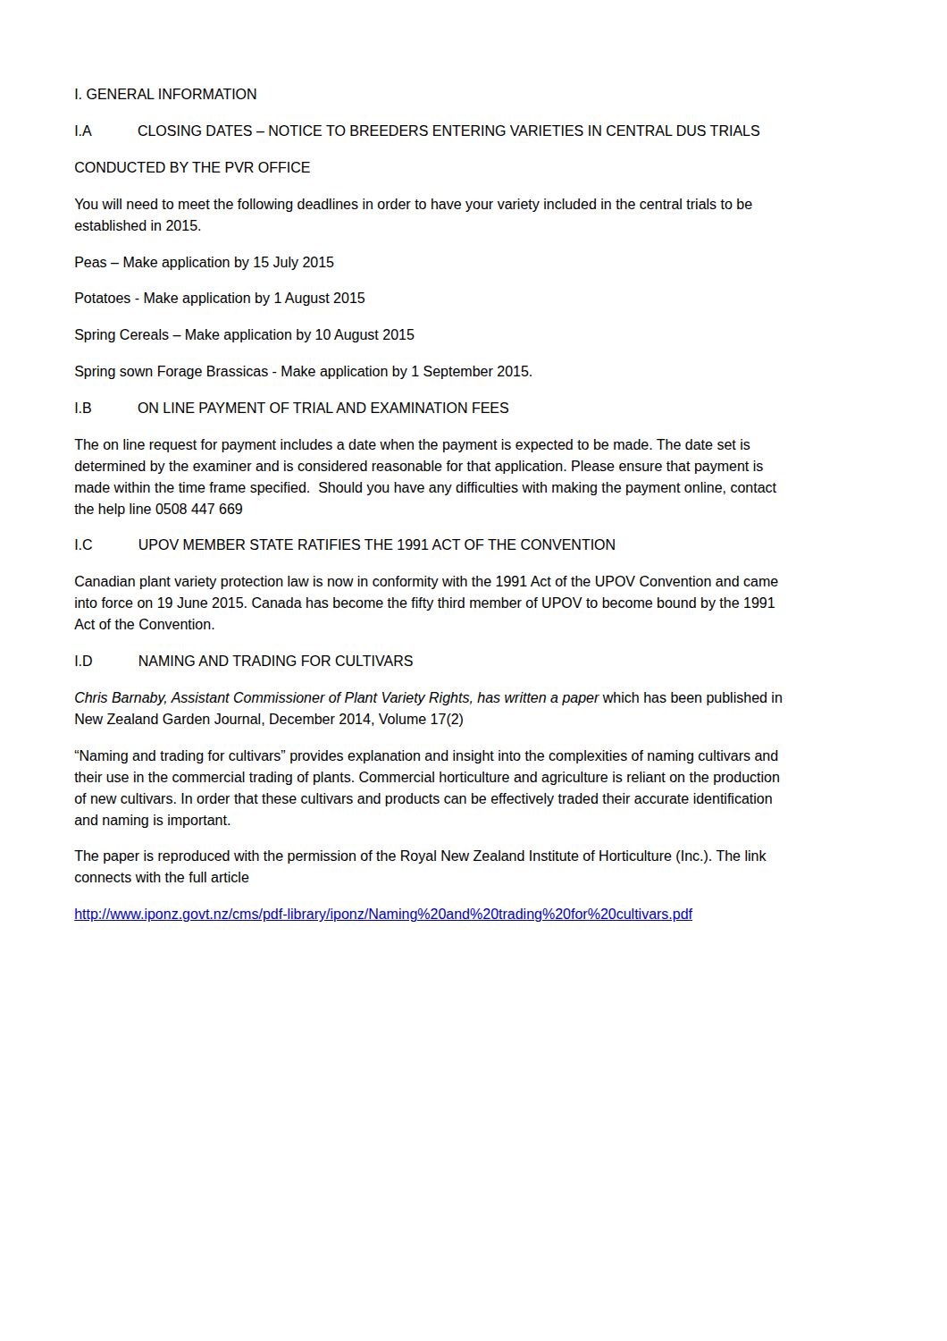I. GENERAL INFORMATION
I.A CLOSING DATES – NOTICE TO BREEDERS ENTERING VARIETIES IN CENTRAL DUS TRIALS
CONDUCTED BY THE PVR OFFICE
You will need to meet the following deadlines in order to have your variety included in the central trials to be established in 2015.
Peas – Make application by 15 July 2015
Potatoes - Make application by 1 August 2015
Spring Cereals – Make application by 10 August 2015
Spring sown Forage Brassicas - Make application by 1 September 2015.
I.B ON LINE PAYMENT OF TRIAL AND EXAMINATION FEES
The on line request for payment includes a date when the payment is expected to be made. The date set is determined by the examiner and is considered reasonable for that application. Please ensure that payment is made within the time frame specified. Should you have any difficulties with making the payment online, contact the help line 0508 447 669
I.C UPOV MEMBER STATE RATIFIES THE 1991 ACT OF THE CONVENTION
Canadian plant variety protection law is now in conformity with the 1991 Act of the UPOV Convention and came into force on 19 June 2015. Canada has become the fifty third member of UPOV to become bound by the 1991 Act of the Convention.
I.D NAMING AND TRADING FOR CULTIVARS
Chris Barnaby, Assistant Commissioner of Plant Variety Rights, has written a paper which has been published in New Zealand Garden Journal, December 2014, Volume 17(2)
“Naming and trading for cultivars” provides explanation and insight into the complexities of naming cultivars and their use in the commercial trading of plants. Commercial horticulture and agriculture is reliant on the production of new cultivars. In order that these cultivars and products can be effectively traded their accurate identification and naming is important.
The paper is reproduced with the permission of the Royal New Zealand Institute of Horticulture (Inc.). The link connects with the full article
http://www.iponz.govt.nz/cms/pdf-library/iponz/Naming%20and%20trading%20for%20cultivars.pdf